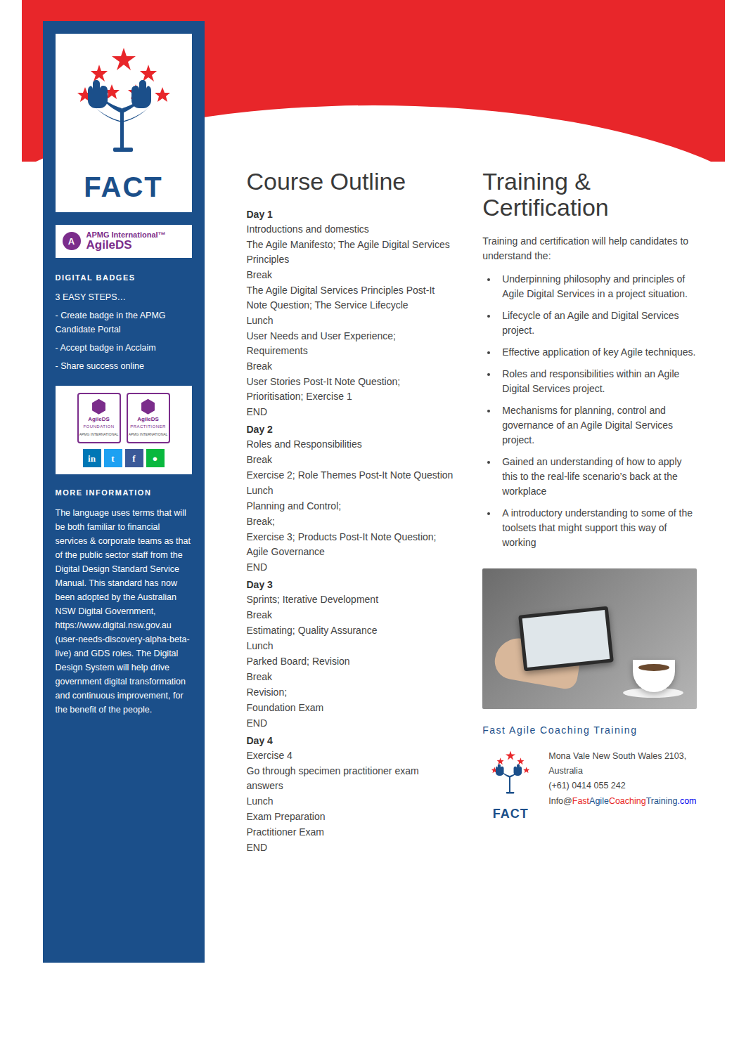FACT
A
APMG International™
AgileDS
DIGITAL BADGES
3 EASY STEPS…
- Create badge in the APMG Candidate Portal
- Accept badge in Acclaim
- Share success online
AgileDS
FOUNDATION
APMG INTERNATIONAL
AgileDS
PRACTITIONER
APMG INTERNATIONAL
in
t
f
●
MORE INFORMATION
The language uses terms that will be both familiar to financial services & corporate teams as that of the public sector staff from the Digital Design Standard Service Manual. This standard has now been adopted by the Australian NSW Digital Government, https://www.digital.nsw.gov.au (user-needs-discovery-alpha-beta-live) and GDS roles. The Digital Design System will help drive government digital transformation and continuous improvement, for the benefit of the people.
Course Outline
Day 1
Introductions and domestics
The Agile Manifesto; The Agile Digital Services Principles
Break
The Agile Digital Services Principles Post-It Note Question; The Service Lifecycle
Lunch
User Needs and User Experience; Requirements
Break
User Stories Post-It Note Question; Prioritisation; Exercise 1
END
Day 2
Roles and Responsibilities
Break
Exercise 2; Role Themes Post-It Note Question
Lunch
Planning and Control;
Break;
Exercise 3; Products Post-It Note Question; Agile Governance
END
Day 3
Sprints; Iterative Development
Break
Estimating; Quality Assurance
Lunch
Parked Board; Revision
Break
Revision;
Foundation Exam
END
Day 4
Exercise 4
Go through specimen practitioner exam answers
Lunch
Exam Preparation
Practitioner Exam
END
Training & Certification
Training and certification will help candidates to understand the:
Underpinning philosophy and principles of Agile Digital Services in a project situation.
Lifecycle of an Agile and Digital Services project.
Effective application of key Agile techniques.
Roles and responsibilities within an Agile Digital Services project.
Mechanisms for planning, control and governance of an Agile Digital Services project.
Gained an understanding of how to apply this to the real-life scenario’s back at the workplace
A introductory understanding to some of the toolsets that might support this way of working
Fast Agile Coaching Training
FACT
Mona Vale New South Wales 2103, Australia
(+61) 0414 055 242
Info@Fast Agile Coaching Training.com